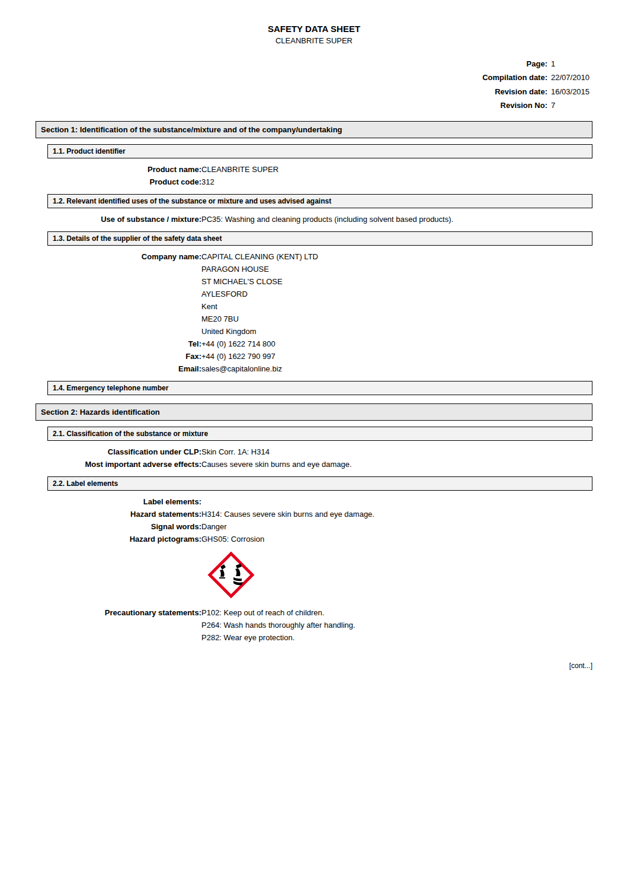SAFETY DATA SHEET
CLEANBRITE SUPER
Page: 1
Compilation date: 22/07/2010
Revision date: 16/03/2015
Revision No: 7
Section 1: Identification of the substance/mixture and of the company/undertaking
1.1. Product identifier
| Product name: | CLEANBRITE SUPER |
| Product code: | 312 |
1.2. Relevant identified uses of the substance or mixture and uses advised against
| Use of substance / mixture: | PC35: Washing and cleaning products (including solvent based products). |
1.3. Details of the supplier of the safety data sheet
| Company name: | CAPITAL CLEANING (KENT) LTD |
| | PARAGON HOUSE |
| | ST MICHAEL'S CLOSE |
| | AYLESFORD |
| | Kent |
| | ME20 7BU |
| | United Kingdom |
| Tel: | +44 (0) 1622 714 800 |
| Fax: | +44 (0) 1622 790 997 |
| Email: | sales@capitalonline.biz |
1.4. Emergency telephone number
Section 2: Hazards identification
2.1. Classification of the substance or mixture
| Classification under CLP: | Skin Corr. 1A: H314 |
| Most important adverse effects: | Causes severe skin burns and eye damage. |
2.2. Label elements
| Label elements: | |
| Hazard statements: | H314: Causes severe skin burns and eye damage. |
| Signal words: | Danger |
| Hazard pictograms: | GHS05: Corrosion |
| Precautionary statements: | P102: Keep out of reach of children. |
| | P264: Wash hands thoroughly after handling. |
| | P282: Wear eye protection. |
[cont...]